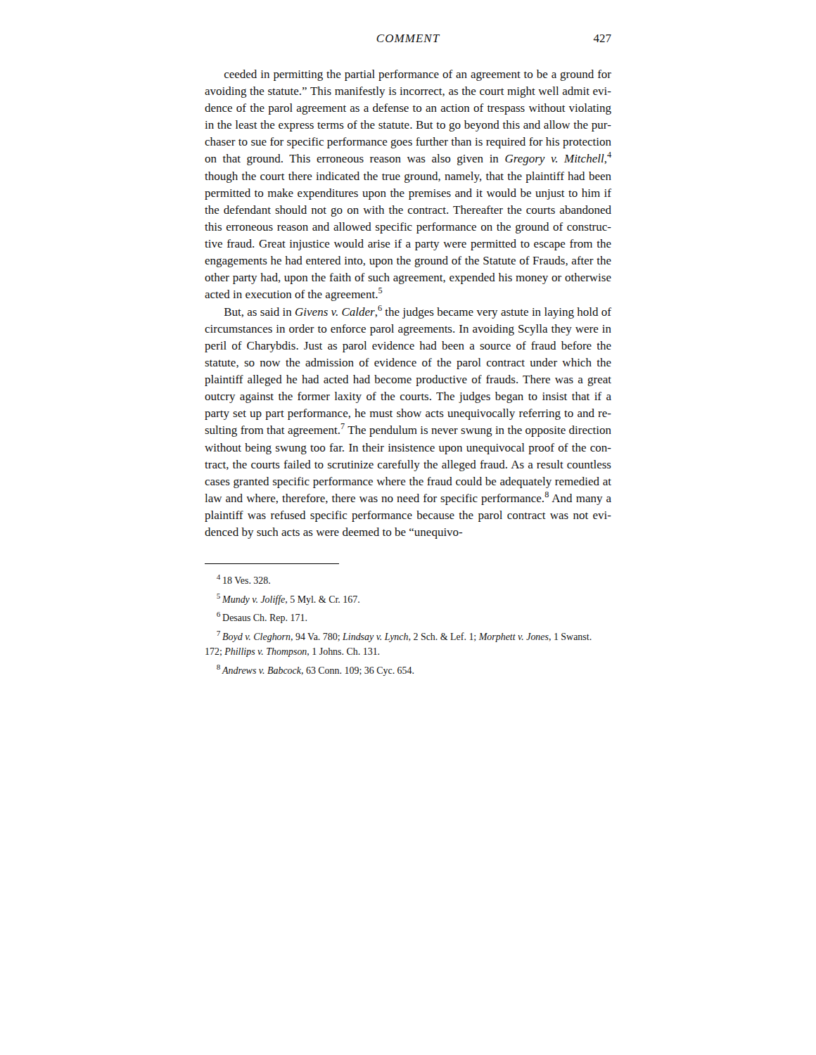COMMENT 427
ceeded in permitting the partial performance of an agreement to be a ground for avoiding the statute.” This manifestly is incorrect, as the court might well admit evidence of the parol agreement as a defense to an action of trespass without violating in the least the express terms of the statute. But to go beyond this and allow the purchaser to sue for specific performance goes further than is required for his protection on that ground. This erroneous reason was also given in Gregory v. Mitchell,4 though the court there indicated the true ground, namely, that the plaintiff had been permitted to make expenditures upon the premises and it would be unjust to him if the defendant should not go on with the contract. Thereafter the courts abandoned this erroneous reason and allowed specific performance on the ground of constructive fraud. Great injustice would arise if a party were permitted to escape from the engagements he had entered into, upon the ground of the Statute of Frauds, after the other party had, upon the faith of such agreement, expended his money or otherwise acted in execution of the agreement.5
But, as said in Givens v. Calder,6 the judges became very astute in laying hold of circumstances in order to enforce parol agreements. In avoiding Scylla they were in peril of Charybdis. Just as parol evidence had been a source of fraud before the statute, so now the admission of evidence of the parol contract under which the plaintiff alleged he had acted had become productive of frauds. There was a great outcry against the former laxity of the courts. The judges began to insist that if a party set up part performance, he must show acts unequivocally referring to and resulting from that agreement.7 The pendulum is never swung in the opposite direction without being swung too far. In their insistence upon unequivocal proof of the contract, the courts failed to scrutinize carefully the alleged fraud. As a result countless cases granted specific performance where the fraud could be adequately remedied at law and where, therefore, there was no need for specific performance.8 And many a plaintiff was refused specific performance because the parol contract was not evidenced by such acts as were deemed to be “unequivo-
418 Ves. 328.
5 Mundy v. Joliffe, 5 Myl. & Cr. 167.
6 Desaus Ch. Rep. 171.
7 Boyd v. Cleghorn, 94 Va. 780; Lindsay v. Lynch, 2 Sch. & Lef. 1; Morphett v. Jones, 1 Swanst. 172; Phillips v. Thompson, 1 Johns. Ch. 131.
8 Andrews v. Babcock, 63 Conn. 109; 36 Cyc. 654.